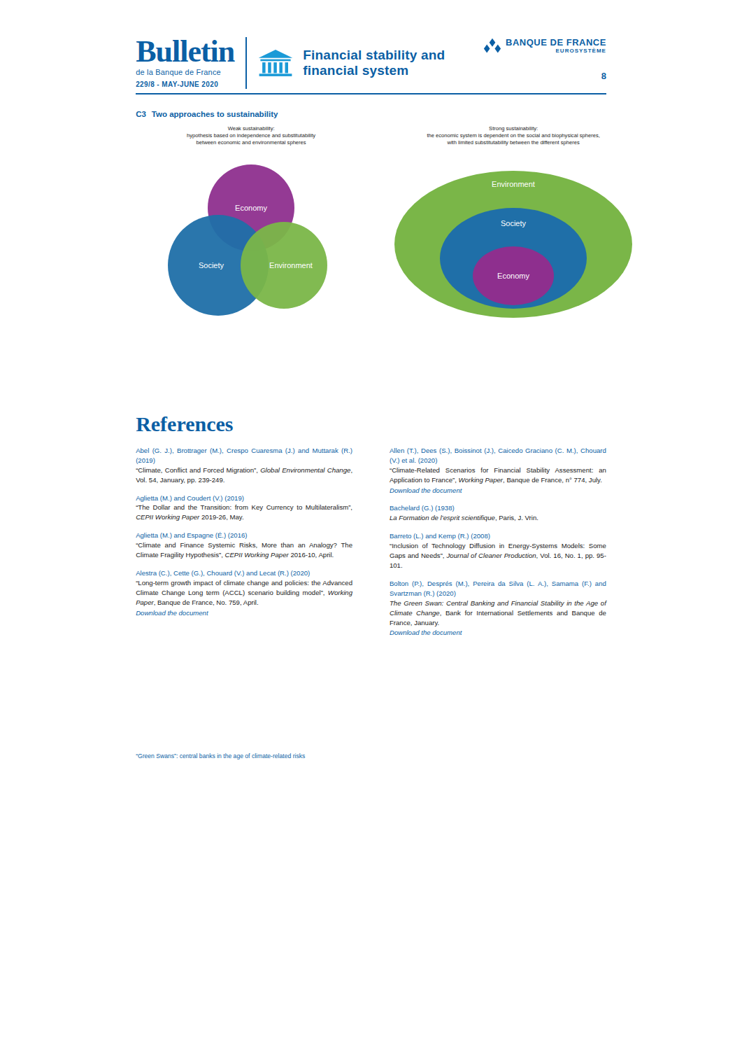Bulletin
de la Banque de France
229/8 - MAY-JUNE 2020
Financial stability and financial system
BANQUE DE FRANCE EUROSYSTÈME
8
C3 Two approaches to sustainability
Weak sustainability:
hypothesis based on independence and substitutability
between economic and environmental spheres
Economy Society Environment
Strong sustainability:
the economic system is dependent on the social and biophysical spheres,
with limited substitutability between the different spheres
Environment Society Economy
References
Abel (G. J.), Brottrager (M.), Crespo Cuaresma (J.) and Muttarak (R.) (2019)
“Climate, Conflict and Forced Migration”, Global Environmental Change, Vol. 54, January, pp. 239-249.
Aglietta (M.) and Coudert (V.) (2019)
“The Dollar and the Transition: from Key Currency to Multilateralism”, CEPII Working Paper 2019-26, May.
Aglietta (M.) and Espagne (É.) (2016)
“Climate and Finance Systemic Risks, More than an Analogy? The Climate Fragility Hypothesis”, CEPII Working Paper 2016-10, April.
Alestra (C.), Cette (G.), Chouard (V.) and Lecat (R.) (2020)
“Long-term growth impact of climate change and policies: the Advanced Climate Change Long term (ACCL) scenario building model”, Working Paper, Banque de France, No. 759, April. Download the document
Allen (T.), Dees (S.), Boissinot (J.), Caicedo Graciano (C. M.), Chouard (V.) et al. (2020)
“Climate-Related Scenarios for Financial Stability Assessment: an Application to France”, Working Paper, Banque de France, n° 774, July. Download the document
Bachelard (G.) (1938)
La Formation de l’esprit scientifique, Paris, J. Vrin.
Barreto (L.) and Kemp (R.) (2008)
“Inclusion of Technology Diffusion in Energy-Systems Models: Some Gaps and Needs”, Journal of Cleaner Production, Vol. 16, No. 1, pp. 95-101.
Bolton (P.), Després (M.), Pereira da Silva (L. A.), Samama (F.) and Svartzman (R.) (2020)
The Green Swan: Central Banking and Financial Stability in the Age of Climate Change, Bank for International Settlements and Banque de France, January. Download the document
“Green Swans”: central banks in the age of climate-related risks